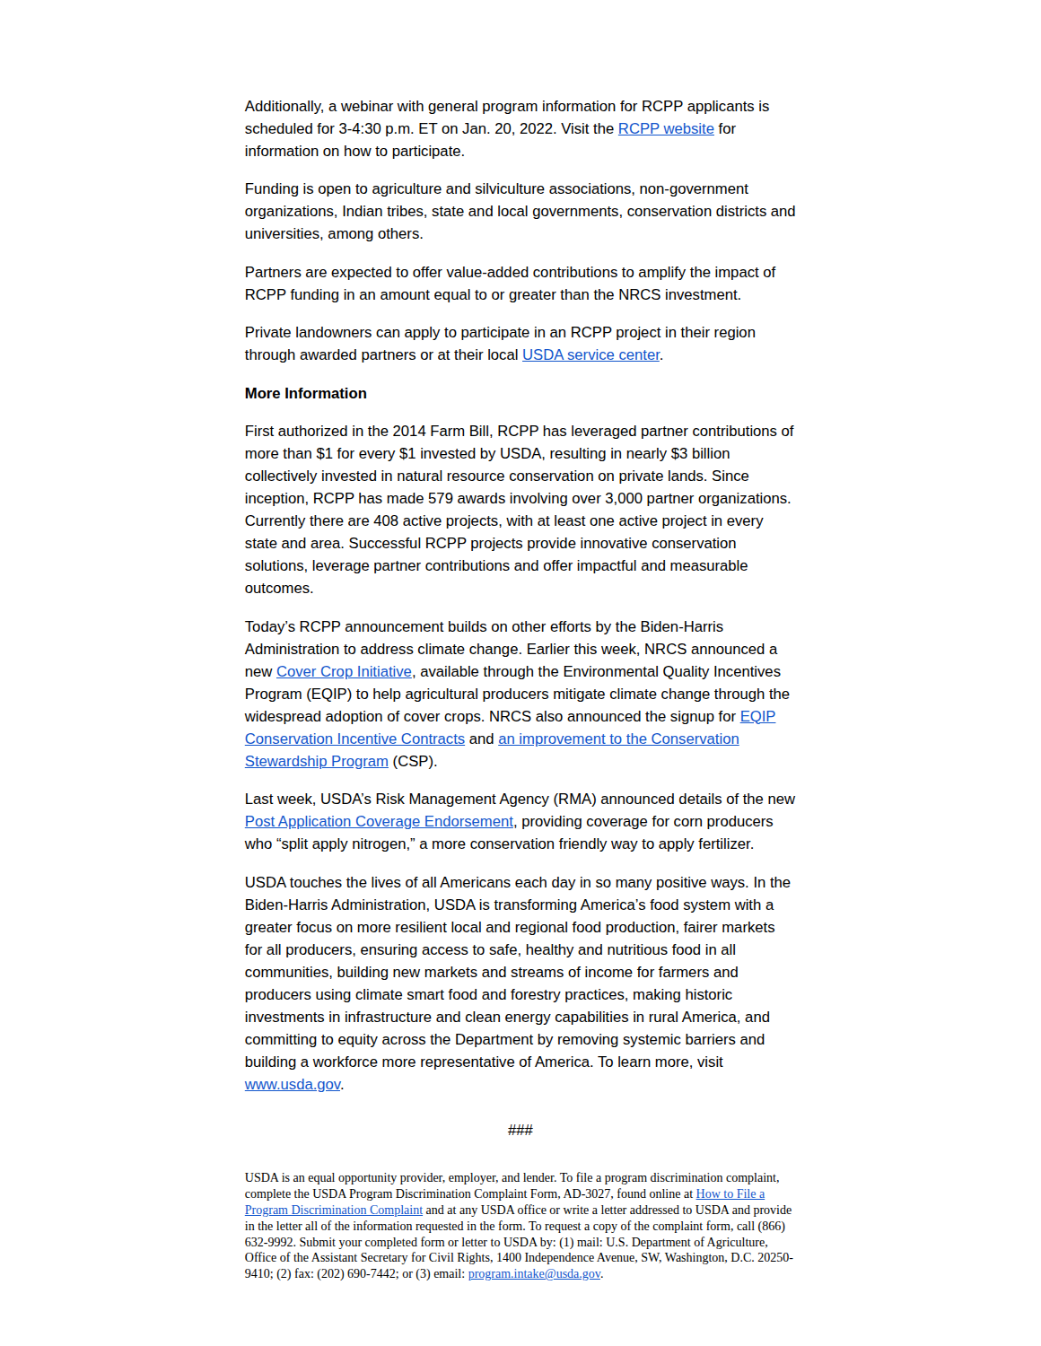Additionally, a webinar with general program information for RCPP applicants is scheduled for 3-4:30 p.m. ET on Jan. 20, 2022. Visit the RCPP website for information on how to participate.
Funding is open to agriculture and silviculture associations, non-government organizations, Indian tribes, state and local governments, conservation districts and universities, among others.
Partners are expected to offer value-added contributions to amplify the impact of RCPP funding in an amount equal to or greater than the NRCS investment.
Private landowners can apply to participate in an RCPP project in their region through awarded partners or at their local USDA service center.
More Information
First authorized in the 2014 Farm Bill, RCPP has leveraged partner contributions of more than $1 for every $1 invested by USDA, resulting in nearly $3 billion collectively invested in natural resource conservation on private lands. Since inception, RCPP has made 579 awards involving over 3,000 partner organizations. Currently there are 408 active projects, with at least one active project in every state and area. Successful RCPP projects provide innovative conservation solutions, leverage partner contributions and offer impactful and measurable outcomes.
Today’s RCPP announcement builds on other efforts by the Biden-Harris Administration to address climate change. Earlier this week, NRCS announced a new Cover Crop Initiative, available through the Environmental Quality Incentives Program (EQIP) to help agricultural producers mitigate climate change through the widespread adoption of cover crops. NRCS also announced the signup for EQIP Conservation Incentive Contracts and an improvement to the Conservation Stewardship Program (CSP).
Last week, USDA’s Risk Management Agency (RMA) announced details of the new Post Application Coverage Endorsement, providing coverage for corn producers who “split apply nitrogen,” a more conservation friendly way to apply fertilizer.
USDA touches the lives of all Americans each day in so many positive ways. In the Biden-Harris Administration, USDA is transforming America’s food system with a greater focus on more resilient local and regional food production, fairer markets for all producers, ensuring access to safe, healthy and nutritious food in all communities, building new markets and streams of income for farmers and producers using climate smart food and forestry practices, making historic investments in infrastructure and clean energy capabilities in rural America, and committing to equity across the Department by removing systemic barriers and building a workforce more representative of America. To learn more, visit www.usda.gov.
###
USDA is an equal opportunity provider, employer, and lender. To file a program discrimination complaint, complete the USDA Program Discrimination Complaint Form, AD-3027, found online at How to File a Program Discrimination Complaint and at any USDA office or write a letter addressed to USDA and provide in the letter all of the information requested in the form. To request a copy of the complaint form, call (866) 632-9992. Submit your completed form or letter to USDA by: (1) mail: U.S. Department of Agriculture, Office of the Assistant Secretary for Civil Rights, 1400 Independence Avenue, SW, Washington, D.C. 20250-9410; (2) fax: (202) 690-7442; or (3) email: program.intake@usda.gov.